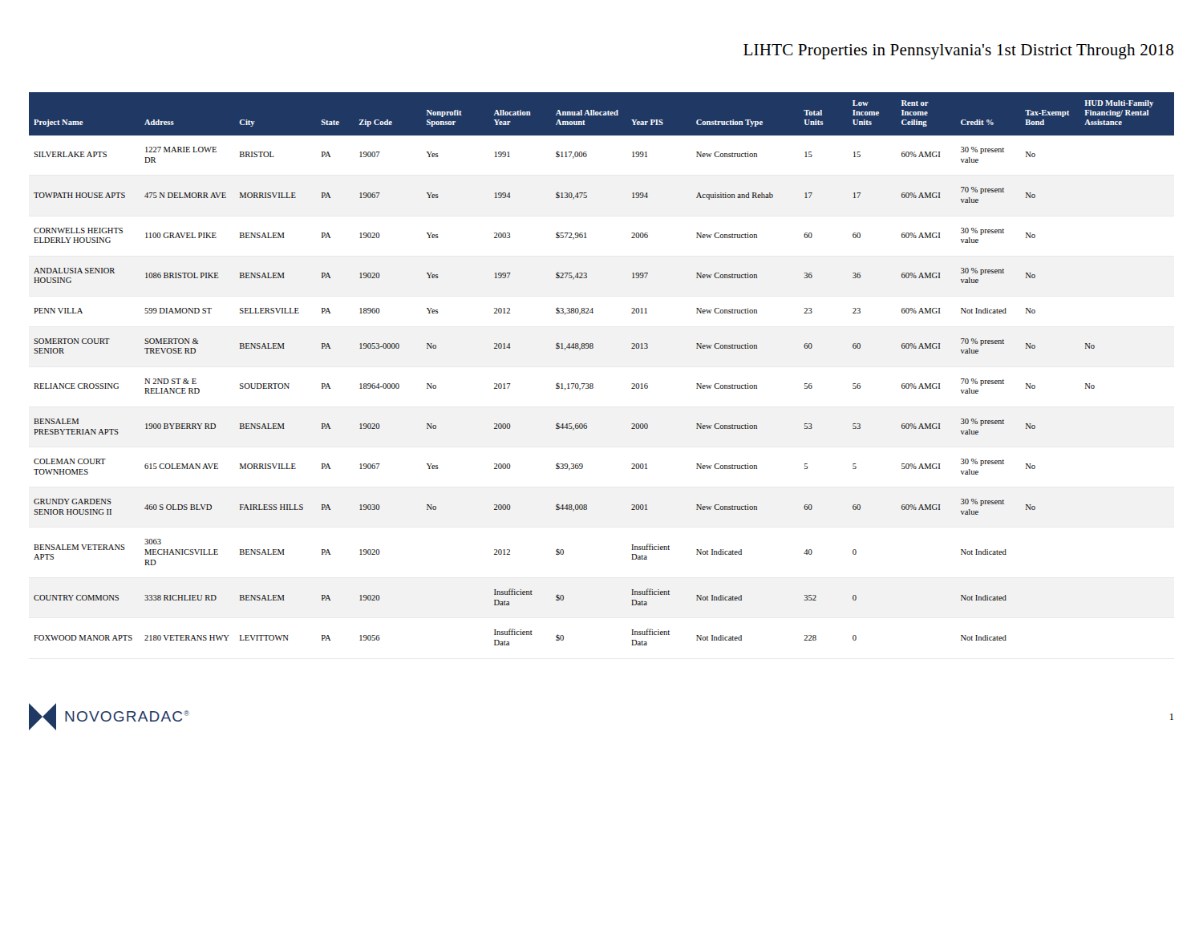LIHTC Properties in Pennsylvania's 1st District Through 2018
| Project Name | Address | City | State | Zip Code | Nonprofit Sponsor | Allocation Year | Annual Allocated Amount | Year PIS | Construction Type | Total Units | Low Income Units | Rent or Income Ceiling | Credit % | Tax-Exempt Bond | HUD Multi-Family Financing/ Rental Assistance |
| --- | --- | --- | --- | --- | --- | --- | --- | --- | --- | --- | --- | --- | --- | --- | --- |
| SILVERLAKE APTS | 1227 MARIE LOWE DR | BRISTOL | PA | 19007 | Yes | 1991 | $117,006 | 1991 | New Construction | 15 | 15 | 60% AMGI | 30 % present value | No | |
| TOWPATH HOUSE APTS | 475 N DELMORR AVE | MORRISVILLE | PA | 19067 | Yes | 1994 | $130,475 | 1994 | Acquisition and Rehab | 17 | 17 | 60% AMGI | 70 % present value | No | |
| CORNWELLS HEIGHTS ELDERLY HOUSING | 1100 GRAVEL PIKE | BENSALEM | PA | 19020 | Yes | 2003 | $572,961 | 2006 | New Construction | 60 | 60 | 60% AMGI | 30 % present value | No | |
| ANDALUSIA SENIOR HOUSING | 1086 BRISTOL PIKE | BENSALEM | PA | 19020 | Yes | 1997 | $275,423 | 1997 | New Construction | 36 | 36 | 60% AMGI | 30 % present value | No | |
| PENN VILLA | 599 DIAMOND ST | SELLERSVILLE | PA | 18960 | Yes | 2012 | $3,380,824 | 2011 | New Construction | 23 | 23 | 60% AMGI | Not Indicated | No | |
| SOMERTON COURT SENIOR | SOMERTON & TREVOSE RD | BENSALEM | PA | 19053-0000 | No | 2014 | $1,448,898 | 2013 | New Construction | 60 | 60 | 60% AMGI | 70 % present value | No | No |
| RELIANCE CROSSING | N 2ND ST & E RELIANCE RD | SOUDERTON | PA | 18964-0000 | No | 2017 | $1,170,738 | 2016 | New Construction | 56 | 56 | 60% AMGI | 70 % present value | No | No |
| BENSALEM PRESBYTERIAN APTS | 1900 BYBERRY RD | BENSALEM | PA | 19020 | No | 2000 | $445,606 | 2000 | New Construction | 53 | 53 | 60% AMGI | 30 % present value | No | |
| COLEMAN COURT TOWNHOMES | 615 COLEMAN AVE | MORRISVILLE | PA | 19067 | Yes | 2000 | $39,369 | 2001 | New Construction | 5 | 5 | 50% AMGI | 30 % present value | No | |
| GRUNDY GARDENS SENIOR HOUSING II | 460 S OLDS BLVD | FAIRLESS HILLS | PA | 19030 | No | 2000 | $448,008 | 2001 | New Construction | 60 | 60 | 60% AMGI | 30 % present value | No | |
| BENSALEM VETERANS APTS | 3063 MECHANICSVILLE RD | BENSALEM | PA | 19020 | | 2012 | $0 | Insufficient Data | Not Indicated | 40 | 0 | | Not Indicated | | |
| COUNTRY COMMONS | 3338 RICHLIEU RD | BENSALEM | PA | 19020 | | Insufficient Data | $0 | Insufficient Data | Not Indicated | 352 | 0 | | Not Indicated | | |
| FOXWOOD MANOR APTS | 2180 VETERANS HWY | LEVITTOWN | PA | 19056 | | Insufficient Data | $0 | Insufficient Data | Not Indicated | 228 | 0 | | Not Indicated | | |
NOVOGRADAC®
1